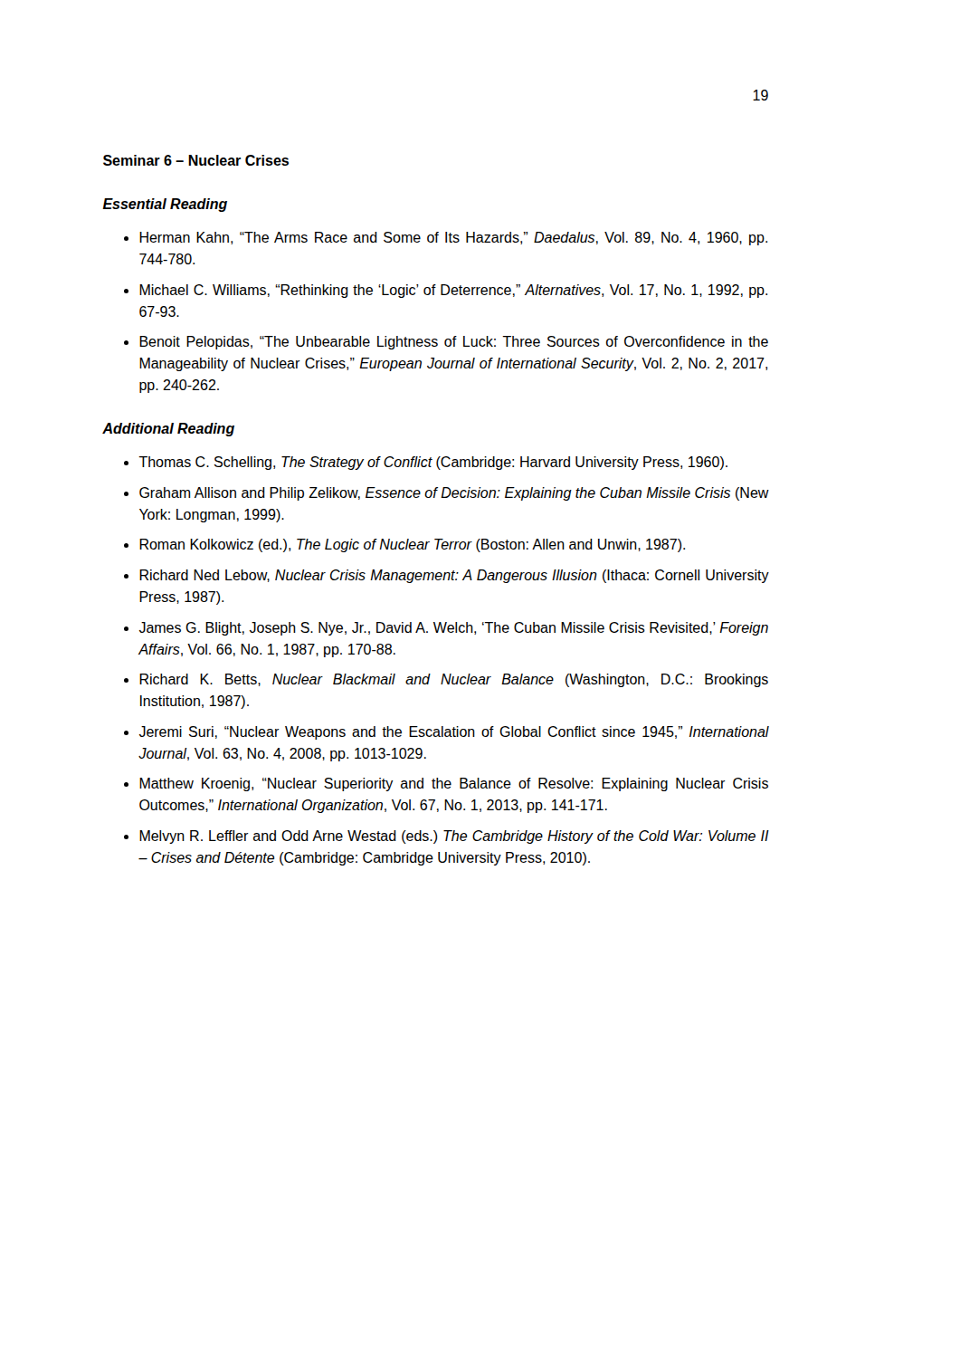19
Seminar 6 – Nuclear Crises
Essential Reading
Herman Kahn, “The Arms Race and Some of Its Hazards,” Daedalus, Vol. 89, No. 4, 1960, pp. 744-780.
Michael C. Williams, “Rethinking the ‘Logic’ of Deterrence,” Alternatives, Vol. 17, No. 1, 1992, pp. 67-93.
Benoit Pelopidas, “The Unbearable Lightness of Luck: Three Sources of Overconfidence in the Manageability of Nuclear Crises,” European Journal of International Security, Vol. 2, No. 2, 2017, pp. 240-262.
Additional Reading
Thomas C. Schelling, The Strategy of Conflict (Cambridge: Harvard University Press, 1960).
Graham Allison and Philip Zelikow, Essence of Decision: Explaining the Cuban Missile Crisis (New York: Longman, 1999).
Roman Kolkowicz (ed.), The Logic of Nuclear Terror (Boston: Allen and Unwin, 1987).
Richard Ned Lebow, Nuclear Crisis Management: A Dangerous Illusion (Ithaca: Cornell University Press, 1987).
James G. Blight, Joseph S. Nye, Jr., David A. Welch, ‘The Cuban Missile Crisis Revisited,’ Foreign Affairs, Vol. 66, No. 1, 1987, pp. 170-88.
Richard K. Betts, Nuclear Blackmail and Nuclear Balance (Washington, D.C.: Brookings Institution, 1987).
Jeremi Suri, “Nuclear Weapons and the Escalation of Global Conflict since 1945,” International Journal, Vol. 63, No. 4, 2008, pp. 1013-1029.
Matthew Kroenig, “Nuclear Superiority and the Balance of Resolve: Explaining Nuclear Crisis Outcomes,” International Organization, Vol. 67, No. 1, 2013, pp. 141-171.
Melvyn R. Leffler and Odd Arne Westad (eds.) The Cambridge History of the Cold War: Volume II – Crises and Détente (Cambridge: Cambridge University Press, 2010).